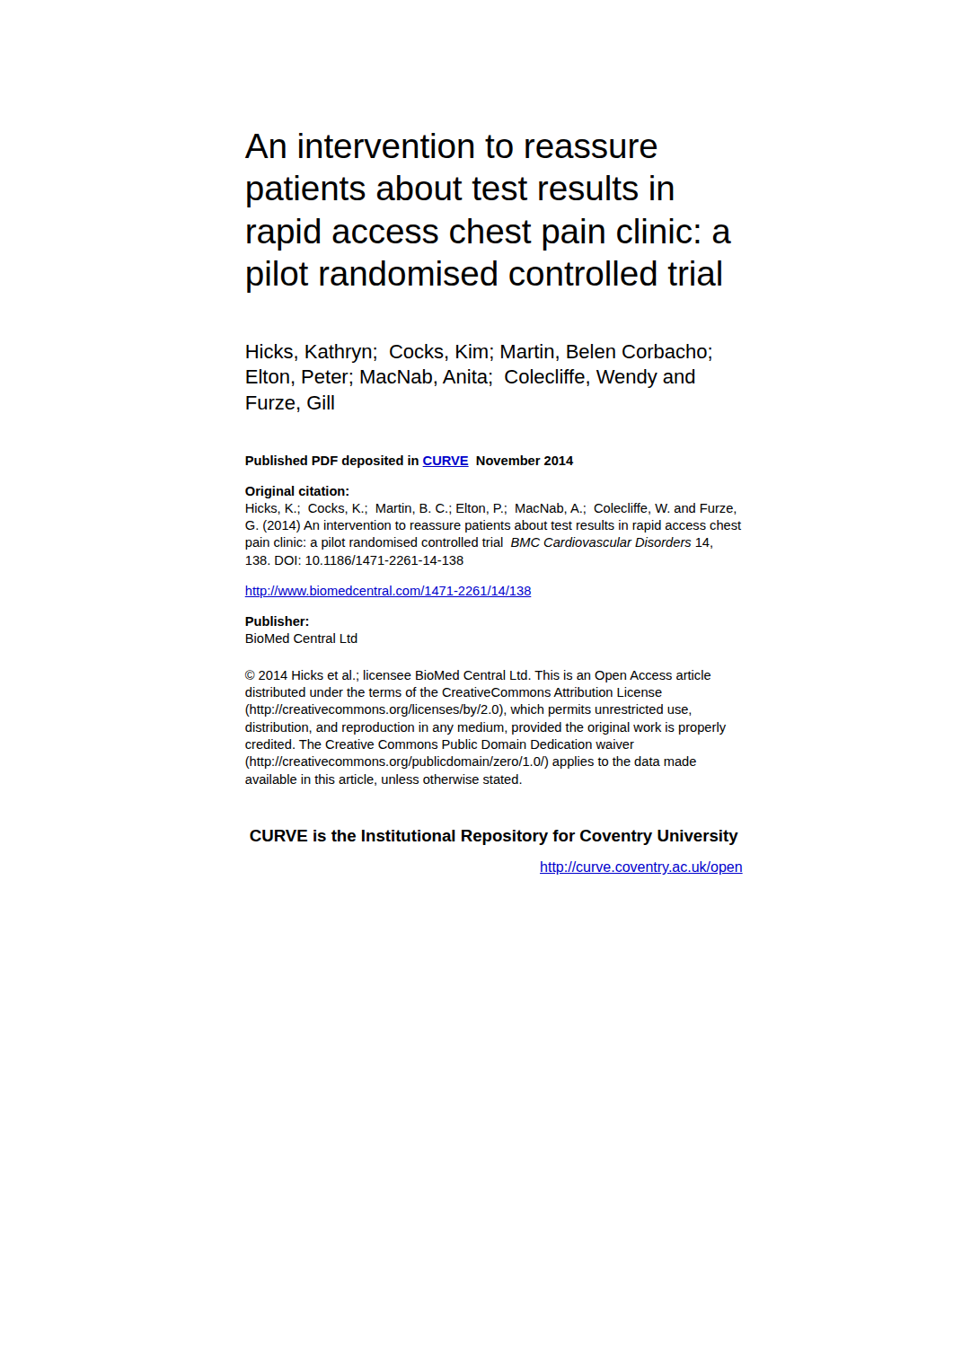An intervention to reassure patients about test results in rapid access chest pain clinic: a pilot randomised controlled trial
Hicks, Kathryn; Cocks, Kim; Martin, Belen Corbacho; Elton, Peter; MacNab, Anita; Colecliffe, Wendy and Furze, Gill
Published PDF deposited in CURVE November 2014
Original citation:
Hicks, K.; Cocks, K.; Martin, B. C.; Elton, P.; MacNab, A.; Colecliffe, W. and Furze, G. (2014) An intervention to reassure patients about test results in rapid access chest pain clinic: a pilot randomised controlled trial BMC Cardiovascular Disorders 14, 138. DOI: 10.1186/1471-2261-14-138
http://www.biomedcentral.com/1471-2261/14/138
Publisher:
BioMed Central Ltd
© 2014 Hicks et al.; licensee BioMed Central Ltd. This is an Open Access article distributed under the terms of the CreativeCommons Attribution License (http://creativecommons.org/licenses/by/2.0), which permits unrestricted use, distribution, and reproduction in any medium, provided the original work is properly credited. The Creative Commons Public Domain Dedication waiver (http://creativecommons.org/publicdomain/zero/1.0/) applies to the data made available in this article, unless otherwise stated.
CURVE is the Institutional Repository for Coventry University
http://curve.coventry.ac.uk/open